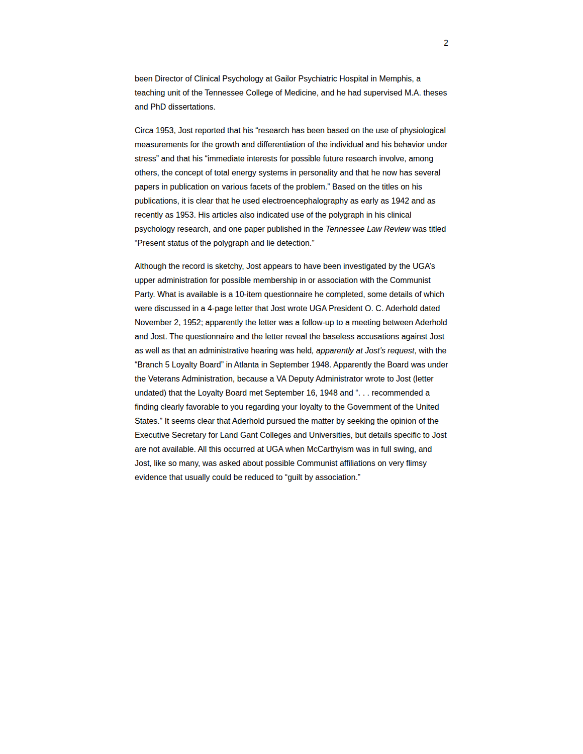2
been Director of Clinical Psychology at Gailor Psychiatric Hospital in Memphis, a teaching unit of the Tennessee College of Medicine, and he had supervised M.A. theses and PhD dissertations.
Circa 1953, Jost reported that his “research has been based on the use of physiological measurements for the growth and differentiation of the individual and his behavior under stress” and that his “immediate interests for possible future research involve, among others, the concept of total energy systems in personality and that he now has several papers in publication on various facets of the problem.” Based on the titles on his publications, it is clear that he used electroencephalography as early as 1942 and as recently as 1953. His articles also indicated use of the polygraph in his clinical psychology research, and one paper published in the Tennessee Law Review was titled “Present status of the polygraph and lie detection.”
Although the record is sketchy, Jost appears to have been investigated by the UGA’s upper administration for possible membership in or association with the Communist Party. What is available is a 10-item questionnaire he completed, some details of which were discussed in a 4-page letter that Jost wrote UGA President O. C. Aderhold dated November 2, 1952; apparently the letter was a follow-up to a meeting between Aderhold and Jost. The questionnaire and the letter reveal the baseless accusations against Jost as well as that an administrative hearing was held, apparently at Jost’s request, with the “Branch 5 Loyalty Board” in Atlanta in September 1948. Apparently the Board was under the Veterans Administration, because a VA Deputy Administrator wrote to Jost (letter undated) that the Loyalty Board met September 16, 1948 and “. . . recommended a finding clearly favorable to you regarding your loyalty to the Government of the United States.” It seems clear that Aderhold pursued the matter by seeking the opinion of the Executive Secretary for Land Gant Colleges and Universities, but details specific to Jost are not available. All this occurred at UGA when McCarthyism was in full swing, and Jost, like so many, was asked about possible Communist affiliations on very flimsy evidence that usually could be reduced to “guilt by association.”